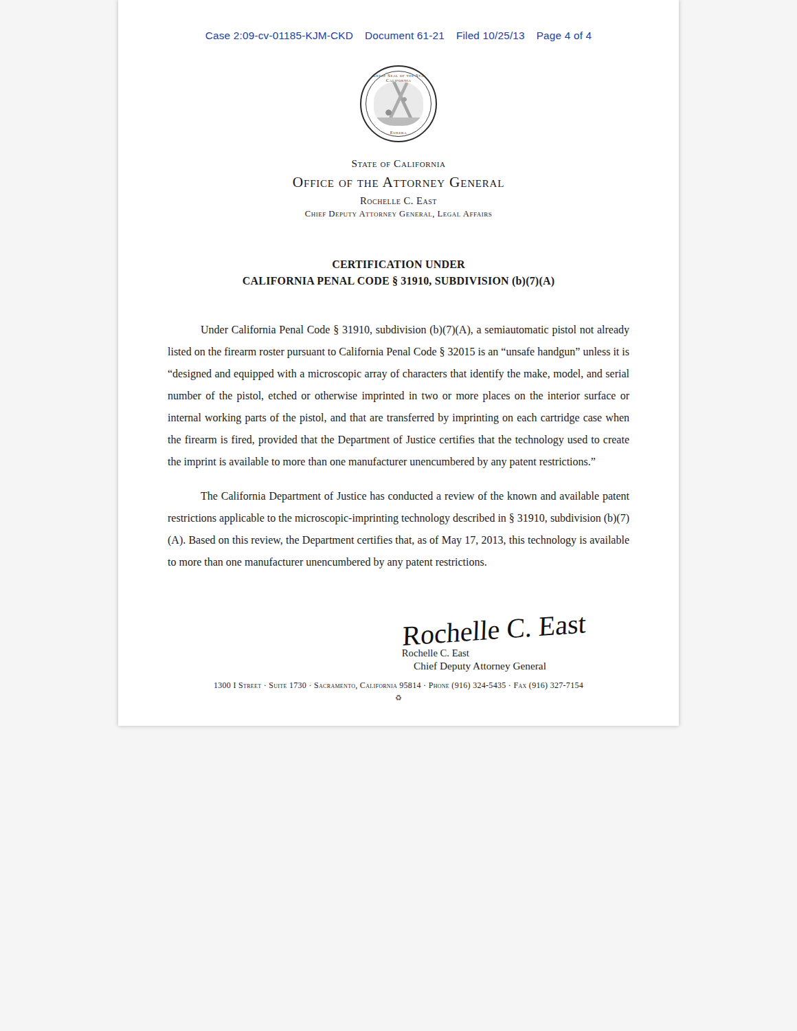Case 2:09-cv-01185-KJM-CKD Document 61-21 Filed 10/25/13 Page 4 of 4
The Great Seal of the State of California
Eureka
State of California
Office of the Attorney General
Rochelle C. East
Chief Deputy Attorney General, Legal Affairs
CERTIFICATION UNDER
CALIFORNIA PENAL CODE § 31910, SUBDIVISION (b)(7)(A)
Under California Penal Code § 31910, subdivision (b)(7)(A), a semiautomatic pistol not already listed on the firearm roster pursuant to California Penal Code § 32015 is an “unsafe handgun” unless it is “designed and equipped with a microscopic array of characters that identify the make, model, and serial number of the pistol, etched or otherwise imprinted in two or more places on the interior surface or internal working parts of the pistol, and that are transferred by imprinting on each cartridge case when the firearm is fired, provided that the Department of Justice certifies that the technology used to create the imprint is available to more than one manufacturer unencumbered by any patent restrictions.”
The California Department of Justice has conducted a review of the known and available patent restrictions applicable to the microscopic-imprinting technology described in § 31910, subdivision (b)(7)(A). Based on this review, the Department certifies that, as of May 17, 2013, this technology is available to more than one manufacturer unencumbered by any patent restrictions.
Rochelle C. East
Rochelle C. East
Chief Deputy Attorney General
1300 I Street · Suite 1730 · Sacramento, California 95814 · Phone (916) 324-5435 · Fax (916) 327-7154
♻